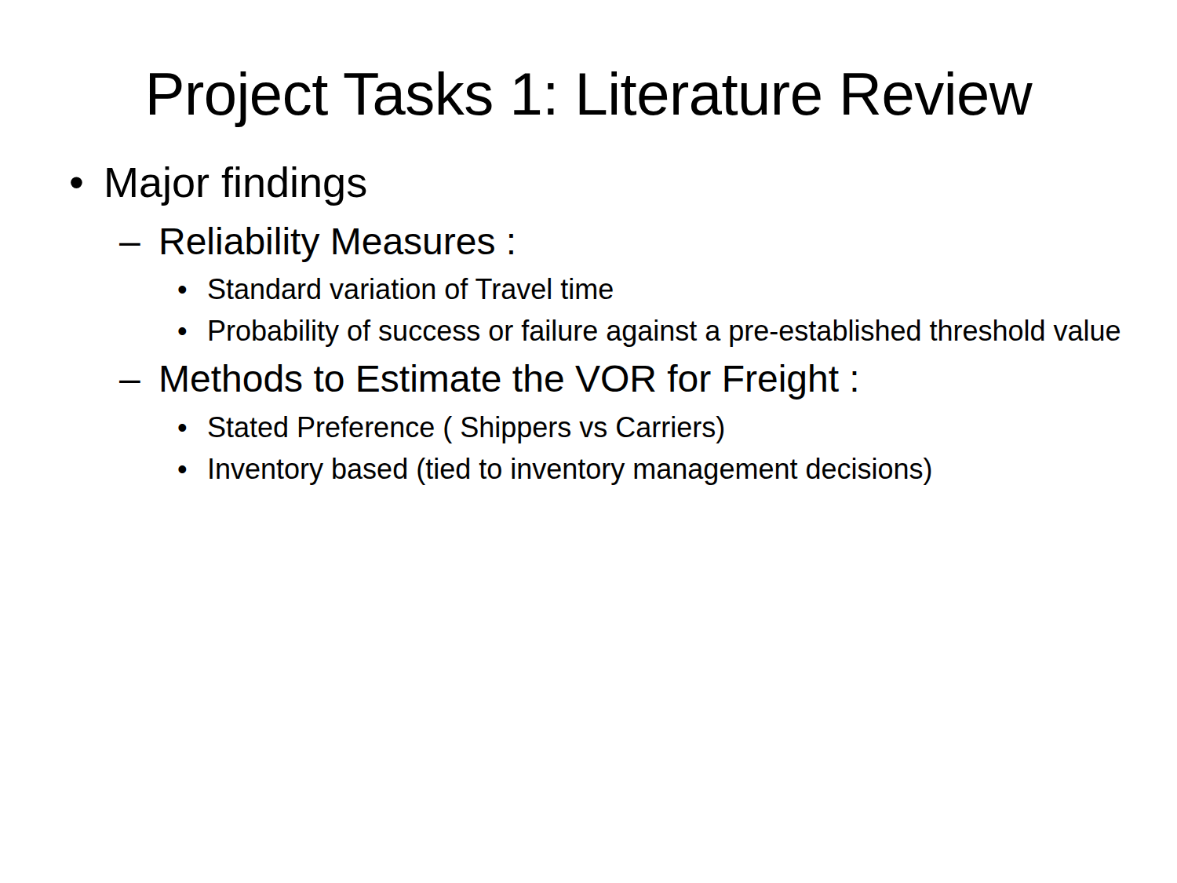Project Tasks 1: Literature Review
•Major findings
–Reliability Measures :
•Standard variation of Travel time
•Probability of success or failure against a pre-established threshold value
–Methods to Estimate the VOR for Freight :
•Stated Preference ( Shippers vs Carriers)
•Inventory based (tied to inventory management decisions)